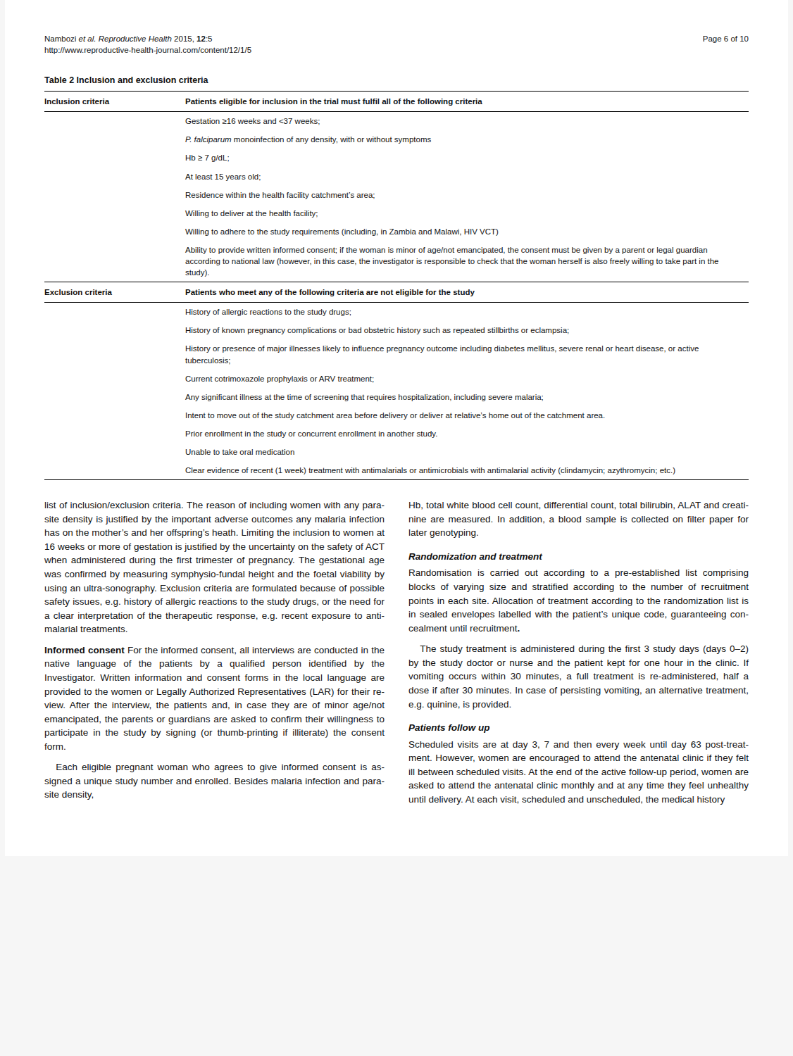Nambozi et al. Reproductive Health 2015, 12:5
http://www.reproductive-health-journal.com/content/12/1/5
Page 6 of 10
Table 2 Inclusion and exclusion criteria
| Inclusion criteria | Patients eligible for inclusion in the trial must fulfil all of the following criteria |
| --- | --- |
| | Gestation ≥16 weeks and <37 weeks; |
| | P. falciparum monoinfection of any density, with or without symptoms |
| | Hb ≥ 7 g/dL; |
| | At least 15 years old; |
| | Residence within the health facility catchment’s area; |
| | Willing to deliver at the health facility; |
| | Willing to adhere to the study requirements (including, in Zambia and Malawi, HIV VCT) |
| | Ability to provide written informed consent; if the woman is minor of age/not emancipated, the consent must be given by a parent or legal guardian according to national law (however, in this case, the investigator is responsible to check that the woman herself is also freely willing to take part in the study). |
| Exclusion criteria | Patients who meet any of the following criteria are not eligible for the study |
| | History of allergic reactions to the study drugs; |
| | History of known pregnancy complications or bad obstetric history such as repeated stillbirths or eclampsia; |
| | History or presence of major illnesses likely to influence pregnancy outcome including diabetes mellitus, severe renal or heart disease, or active tuberculosis; |
| | Current cotrimoxazole prophylaxis or ARV treatment; |
| | Any significant illness at the time of screening that requires hospitalization, including severe malaria; |
| | Intent to move out of the study catchment area before delivery or deliver at relative’s home out of the catchment area. |
| | Prior enrollment in the study or concurrent enrollment in another study. |
| | Unable to take oral medication |
| | Clear evidence of recent (1 week) treatment with antimalarials or antimicrobials with antimalarial activity (clindamycin; azythromycin; etc.) |
list of inclusion/exclusion criteria. The reason of including women with any parasite density is justified by the important adverse outcomes any malaria infection has on the mother’s and her offspring’s heath. Limiting the inclusion to women at 16 weeks or more of gestation is justified by the uncertainty on the safety of ACT when administered during the first trimester of pregnancy. The gestational age was confirmed by measuring symphysio-fundal height and the foetal viability by using an ultra-sonography. Exclusion criteria are formulated because of possible safety issues, e.g. history of allergic reactions to the study drugs, or the need for a clear interpretation of the therapeutic response, e.g. recent exposure to antimalarial treatments.
Informed consent For the informed consent, all interviews are conducted in the native language of the patients by a qualified person identified by the Investigator. Written information and consent forms in the local language are provided to the women or Legally Authorized Representatives (LAR) for their review. After the interview, the patients and, in case they are of minor age/not emancipated, the parents or guardians are asked to confirm their willingness to participate in the study by signing (or thumb-printing if illiterate) the consent form.
Each eligible pregnant woman who agrees to give informed consent is assigned a unique study number and enrolled. Besides malaria infection and parasite density,
Hb, total white blood cell count, differential count, total bilirubin, ALAT and creatinine are measured. In addition, a blood sample is collected on filter paper for later genotyping.
Randomization and treatment
Randomisation is carried out according to a pre-established list comprising blocks of varying size and stratified according to the number of recruitment points in each site. Allocation of treatment according to the randomization list is in sealed envelopes labelled with the patient’s unique code, guaranteeing concealment until recruitment.
The study treatment is administered during the first 3 study days (days 0–2) by the study doctor or nurse and the patient kept for one hour in the clinic. If vomiting occurs within 30 minutes, a full treatment is re-administered, half a dose if after 30 minutes. In case of persisting vomiting, an alternative treatment, e.g. quinine, is provided.
Patients follow up
Scheduled visits are at day 3, 7 and then every week until day 63 post-treatment. However, women are encouraged to attend the antenatal clinic if they felt ill between scheduled visits. At the end of the active follow-up period, women are asked to attend the antenatal clinic monthly and at any time they feel unhealthy until delivery. At each visit, scheduled and unscheduled, the medical history